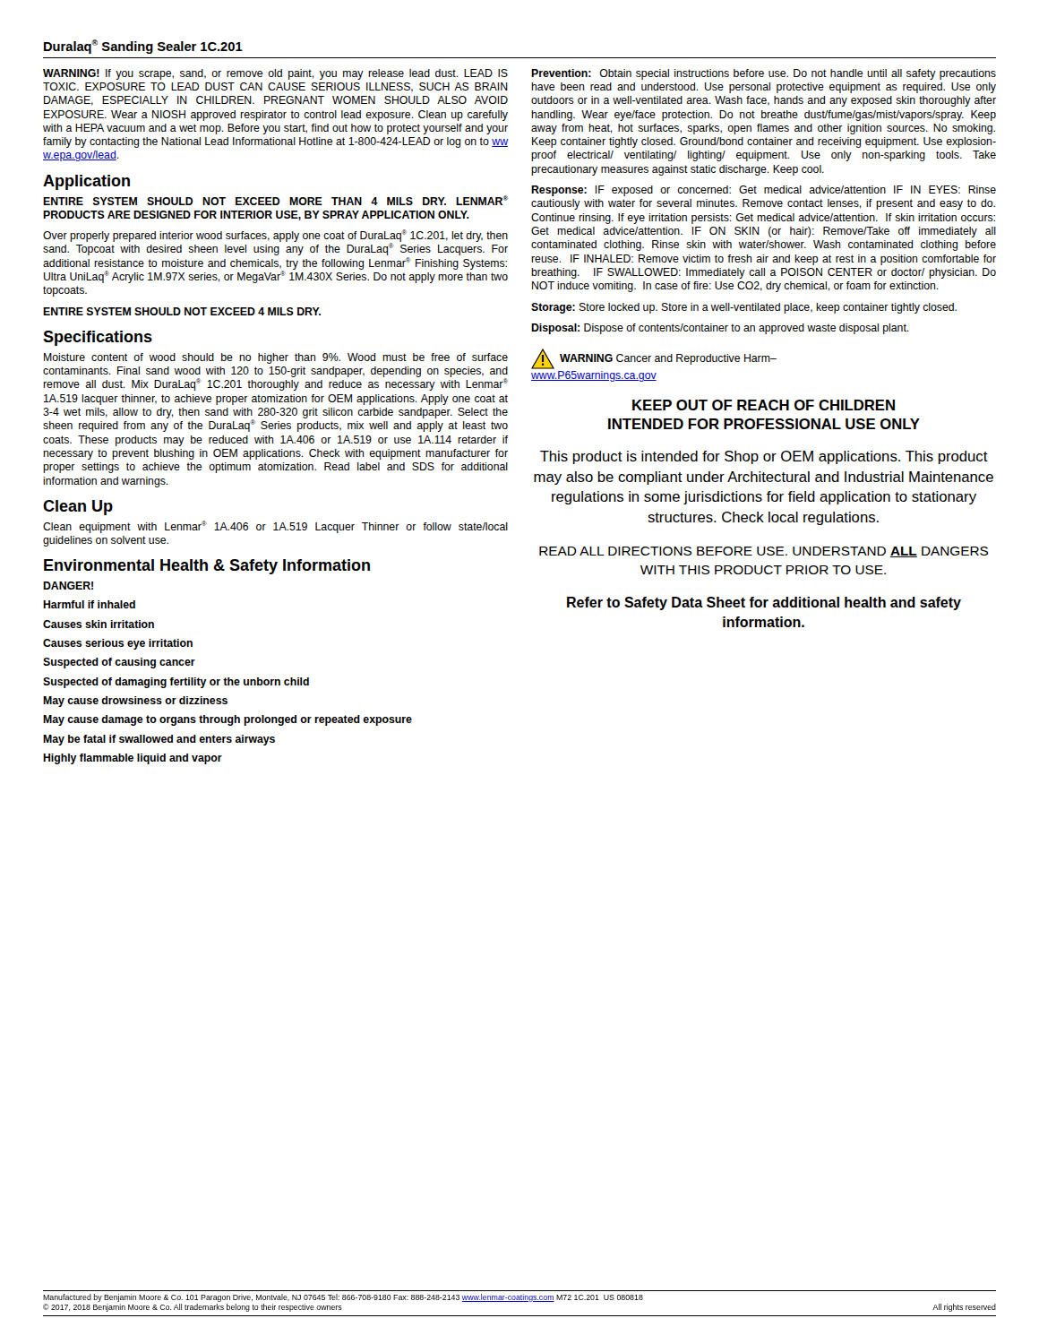Duralaq® Sanding Sealer 1C.201
WARNING! If you scrape, sand, or remove old paint, you may release lead dust. LEAD IS TOXIC. EXPOSURE TO LEAD DUST CAN CAUSE SERIOUS ILLNESS, SUCH AS BRAIN DAMAGE, ESPECIALLY IN CHILDREN. PREGNANT WOMEN SHOULD ALSO AVOID EXPOSURE. Wear a NIOSH approved respirator to control lead exposure. Clean up carefully with a HEPA vacuum and a wet mop. Before you start, find out how to protect yourself and your family by contacting the National Lead Informational Hotline at 1-800-424-LEAD or log on to www.epa.gov/lead.
Application
ENTIRE SYSTEM SHOULD NOT EXCEED MORE THAN 4 MILS DRY. LENMAR® PRODUCTS ARE DESIGNED FOR INTERIOR USE, BY SPRAY APPLICATION ONLY.
Over properly prepared interior wood surfaces, apply one coat of DuraLaq® 1C.201, let dry, then sand. Topcoat with desired sheen level using any of the DuraLaq® Series Lacquers. For additional resistance to moisture and chemicals, try the following Lenmar® Finishing Systems: Ultra UniLaq® Acrylic 1M.97X series, or MegaVar® 1M.430X Series. Do not apply more than two topcoats.
ENTIRE SYSTEM SHOULD NOT EXCEED 4 MILS DRY.
Specifications
Moisture content of wood should be no higher than 9%. Wood must be free of surface contaminants. Final sand wood with 120 to 150-grit sandpaper, depending on species, and remove all dust. Mix DuraLaq® 1C.201 thoroughly and reduce as necessary with Lenmar® 1A.519 lacquer thinner, to achieve proper atomization for OEM applications. Apply one coat at 3-4 wet mils, allow to dry, then sand with 280-320 grit silicon carbide sandpaper. Select the sheen required from any of the DuraLaq® Series products, mix well and apply at least two coats. These products may be reduced with 1A.406 or 1A.519 or use 1A.114 retarder if necessary to prevent blushing in OEM applications. Check with equipment manufacturer for proper settings to achieve the optimum atomization. Read label and SDS for additional information and warnings.
Clean Up
Clean equipment with Lenmar® 1A.406 or 1A.519 Lacquer Thinner or follow state/local guidelines on solvent use.
Environmental Health & Safety Information
DANGER!
Harmful if inhaled
Causes skin irritation
Causes serious eye irritation
Suspected of causing cancer
Suspected of damaging fertility or the unborn child
May cause drowsiness or dizziness
May cause damage to organs through prolonged or repeated exposure
May be fatal if swallowed and enters airways
Highly flammable liquid and vapor
Prevention: Obtain special instructions before use. Do not handle until all safety precautions have been read and understood. Use personal protective equipment as required. Use only outdoors or in a well-ventilated area. Wash face, hands and any exposed skin thoroughly after handling. Wear eye/face protection. Do not breathe dust/fume/gas/mist/vapors/spray. Keep away from heat, hot surfaces, sparks, open flames and other ignition sources. No smoking. Keep container tightly closed. Ground/bond container and receiving equipment. Use explosion-proof electrical/ ventilating/ lighting/ equipment. Use only non-sparking tools. Take precautionary measures against static discharge. Keep cool.
Response: IF exposed or concerned: Get medical advice/attention IF IN EYES: Rinse cautiously with water for several minutes. Remove contact lenses, if present and easy to do. Continue rinsing. If eye irritation persists: Get medical advice/attention. If skin irritation occurs: Get medical advice/attention. IF ON SKIN (or hair): Remove/Take off immediately all contaminated clothing. Rinse skin with water/shower. Wash contaminated clothing before reuse. IF INHALED: Remove victim to fresh air and keep at rest in a position comfortable for breathing. IF SWALLOWED: Immediately call a POISON CENTER or doctor/ physician. Do NOT induce vomiting. In case of fire: Use CO2, dry chemical, or foam for extinction.
Storage: Store locked up. Store in a well-ventilated place, keep container tightly closed.
Disposal: Dispose of contents/container to an approved waste disposal plant.
WARNING Cancer and Reproductive Harm–
www.P65warnings.ca.gov
KEEP OUT OF REACH OF CHILDREN
INTENDED FOR PROFESSIONAL USE ONLY
This product is intended for Shop or OEM applications. This product may also be compliant under Architectural and Industrial Maintenance regulations in some jurisdictions for field application to stationary structures. Check local regulations.
READ ALL DIRECTIONS BEFORE USE. UNDERSTAND ALL DANGERS WITH THIS PRODUCT PRIOR TO USE.
Refer to Safety Data Sheet for additional health and safety information.
Manufactured by Benjamin Moore & Co. 101 Paragon Drive, Montvale, NJ 07645 Tel: 866-708-9180 Fax: 888-248-2143 www.lenmar-coatings.com M72 1C.201 US 080818
© 2017, 2018 Benjamin Moore & Co. All trademarks belong to their respective owners All rights reserved